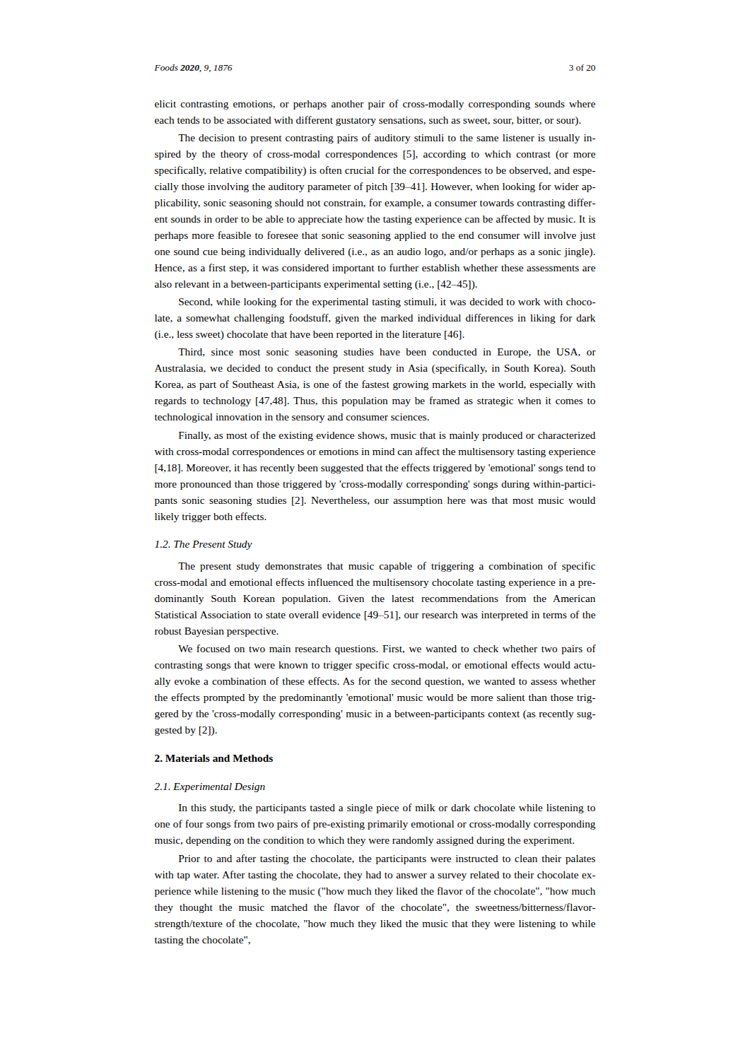Foods 2020, 9, 1876
3 of 20
elicit contrasting emotions, or perhaps another pair of cross-modally corresponding sounds where each tends to be associated with different gustatory sensations, such as sweet, sour, bitter, or sour).
The decision to present contrasting pairs of auditory stimuli to the same listener is usually inspired by the theory of cross-modal correspondences [5], according to which contrast (or more specifically, relative compatibility) is often crucial for the correspondences to be observed, and especially those involving the auditory parameter of pitch [39–41]. However, when looking for wider applicability, sonic seasoning should not constrain, for example, a consumer towards contrasting different sounds in order to be able to appreciate how the tasting experience can be affected by music. It is perhaps more feasible to foresee that sonic seasoning applied to the end consumer will involve just one sound cue being individually delivered (i.e., as an audio logo, and/or perhaps as a sonic jingle). Hence, as a first step, it was considered important to further establish whether these assessments are also relevant in a between-participants experimental setting (i.e., [42–45]).
Second, while looking for the experimental tasting stimuli, it was decided to work with chocolate, a somewhat challenging foodstuff, given the marked individual differences in liking for dark (i.e., less sweet) chocolate that have been reported in the literature [46].
Third, since most sonic seasoning studies have been conducted in Europe, the USA, or Australasia, we decided to conduct the present study in Asia (specifically, in South Korea). South Korea, as part of Southeast Asia, is one of the fastest growing markets in the world, especially with regards to technology [47,48]. Thus, this population may be framed as strategic when it comes to technological innovation in the sensory and consumer sciences.
Finally, as most of the existing evidence shows, music that is mainly produced or characterized with cross-modal correspondences or emotions in mind can affect the multisensory tasting experience [4,18]. Moreover, it has recently been suggested that the effects triggered by 'emotional' songs tend to more pronounced than those triggered by 'cross-modally corresponding' songs during within-participants sonic seasoning studies [2]. Nevertheless, our assumption here was that most music would likely trigger both effects.
1.2. The Present Study
The present study demonstrates that music capable of triggering a combination of specific cross-modal and emotional effects influenced the multisensory chocolate tasting experience in a predominantly South Korean population. Given the latest recommendations from the American Statistical Association to state overall evidence [49–51], our research was interpreted in terms of the robust Bayesian perspective.
We focused on two main research questions. First, we wanted to check whether two pairs of contrasting songs that were known to trigger specific cross-modal, or emotional effects would actually evoke a combination of these effects. As for the second question, we wanted to assess whether the effects prompted by the predominantly 'emotional' music would be more salient than those triggered by the 'cross-modally corresponding' music in a between-participants context (as recently suggested by [2]).
2. Materials and Methods
2.1. Experimental Design
In this study, the participants tasted a single piece of milk or dark chocolate while listening to one of four songs from two pairs of pre-existing primarily emotional or cross-modally corresponding music, depending on the condition to which they were randomly assigned during the experiment.
Prior to and after tasting the chocolate, the participants were instructed to clean their palates with tap water. After tasting the chocolate, they had to answer a survey related to their chocolate experience while listening to the music ("how much they liked the flavor of the chocolate", "how much they thought the music matched the flavor of the chocolate", the sweetness/bitterness/flavor-strength/texture of the chocolate, "how much they liked the music that they were listening to while tasting the chocolate",